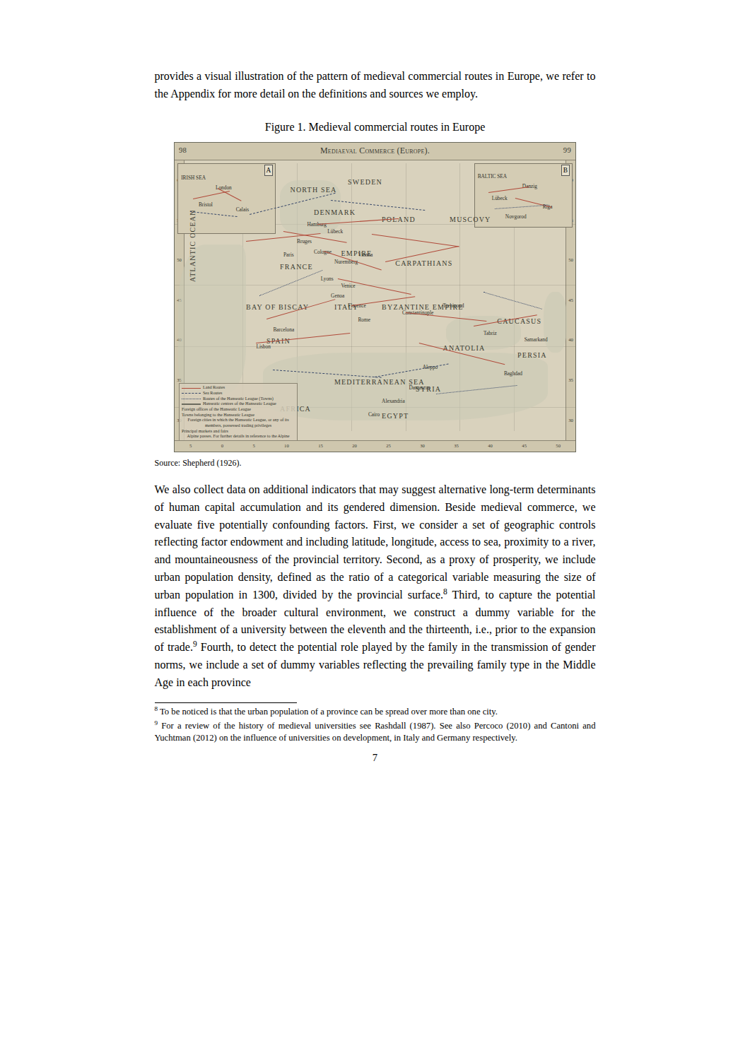provides a visual illustration of the pattern of medieval commercial routes in Europe, we refer to the Appendix for more detail on the definitions and sources we employ.
Figure 1. Medieval commercial routes in Europe
98 Mediaeval Commerce (Europe). 99
60555045403530
60555045403530
A IRISH SEA London Bristol Calais
B BALTIC SEA Danzig Lübeck Riga Novgorod
ATLANTIC OCEAN NORTH SEA SWEDEN DENMARK POLAND MUSCOVY FRANCE EMPIRE CARPATHIANS BAY OF BISCAY SPAIN ITALY BYZANTINE EMPIRE ANATOLIA CAUCASUS PERSIA MEDITERRANEAN SEA SYRIA AFRICA EGYPT Hamburg Lübeck Bruges Cologne Paris Nuremberg Vienna Lyons Venice Genoa Florence Rome Barcelona Lisbon Constantinople Trebizond Tabriz Aleppo Damascus Alexandria Cairo Baghdad Samarkand
Land Routes
Sea Routes
Routes of the Hanseatic League (Towns)
Hanseatic centres of the Hanseatic League
Foreign offices of the Hanseatic League
Towns belonging to the Hanseatic League
Foreign cities in which the Hanseatic League, or any of its members, possessed trading privileges
Principal markets and fairs
Alpine passes. For further details in reference to the Alpine passes consult the Middle Ages, see p. 81.
Scale 1 : 20,000,000
505101520253035404550
Source: Shepherd (1926).
We also collect data on additional indicators that may suggest alternative long-term determinants of human capital accumulation and its gendered dimension. Beside medieval commerce, we evaluate five potentially confounding factors. First, we consider a set of geographic controls reflecting factor endowment and including latitude, longitude, access to sea, proximity to a river, and mountaineousness of the provincial territory. Second, as a proxy of prosperity, we include urban population density, defined as the ratio of a categorical variable measuring the size of urban population in 1300, divided by the provincial surface.8 Third, to capture the potential influence of the broader cultural environment, we construct a dummy variable for the establishment of a university between the eleventh and the thirteenth, i.e., prior to the expansion of trade.9 Fourth, to detect the potential role played by the family in the transmission of gender norms, we include a set of dummy variables reflecting the prevailing family type in the Middle Age in each province
8 To be noticed is that the urban population of a province can be spread over more than one city.
9 For a review of the history of medieval universities see Rashdall (1987). See also Percoco (2010) and Cantoni and Yuchtman (2012) on the influence of universities on development, in Italy and Germany respectively.
7